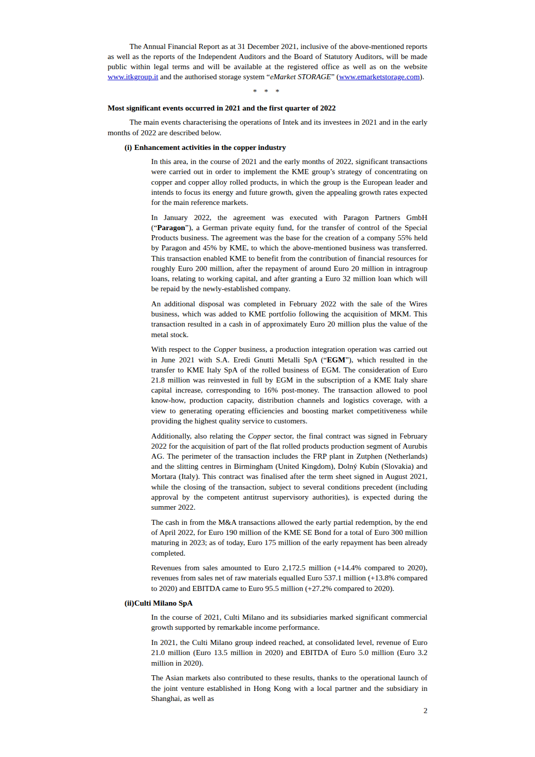The Annual Financial Report as at 31 December 2021, inclusive of the above-mentioned reports as well as the reports of the Independent Auditors and the Board of Statutory Auditors, will be made public within legal terms and will be available at the registered office as well as on the website www.itkgroup.it and the authorised storage system “eMarket STORAGE” (www.emarketstorage.com).
* * *
Most significant events occurred in 2021 and the first quarter of 2022
The main events characterising the operations of Intek and its investees in 2021 and in the early months of 2022 are described below.
(i)
Enhancement activities in the copper industry
In this area, in the course of 2021 and the early months of 2022, significant transactions were carried out in order to implement the KME group’s strategy of concentrating on copper and copper alloy rolled products, in which the group is the European leader and intends to focus its energy and future growth, given the appealing growth rates expected for the main reference markets.
In January 2022, the agreement was executed with Paragon Partners GmbH (“Paragon”), a German private equity fund, for the transfer of control of the Special Products business. The agreement was the base for the creation of a company 55% held by Paragon and 45% by KME, to which the above-mentioned business was transferred. This transaction enabled KME to benefit from the contribution of financial resources for roughly Euro 200 million, after the repayment of around Euro 20 million in intragroup loans, relating to working capital, and after granting a Euro 32 million loan which will be repaid by the newly-established company.
An additional disposal was completed in February 2022 with the sale of the Wires business, which was added to KME portfolio following the acquisition of MKM. This transaction resulted in a cash in of approximately Euro 20 million plus the value of the metal stock.
With respect to the Copper business, a production integration operation was carried out in June 2021 with S.A. Eredi Gnutti Metalli SpA (“EGM”), which resulted in the transfer to KME Italy SpA of the rolled business of EGM. The consideration of Euro 21.8 million was reinvested in full by EGM in the subscription of a KME Italy share capital increase, corresponding to 16% post-money. The transaction allowed to pool know-how, production capacity, distribution channels and logistics coverage, with a view to generating operating efficiencies and boosting market competitiveness while providing the highest quality service to customers.
Additionally, also relating the Copper sector, the final contract was signed in February 2022 for the acquisition of part of the flat rolled products production segment of Aurubis AG. The perimeter of the transaction includes the FRP plant in Zutphen (Netherlands) and the slitting centres in Birmingham (United Kingdom), Dolný Kubín (Slovakia) and Mortara (Italy). This contract was finalised after the term sheet signed in August 2021, while the closing of the transaction, subject to several conditions precedent (including approval by the competent antitrust supervisory authorities), is expected during the summer 2022.
The cash in from the M&A transactions allowed the early partial redemption, by the end of April 2022, for Euro 190 million of the KME SE Bond for a total of Euro 300 million maturing in 2023; as of today, Euro 175 million of the early repayment has been already completed.
Revenues from sales amounted to Euro 2,172.5 million (+14.4% compared to 2020), revenues from sales net of raw materials equalled Euro 537.1 million (+13.8% compared to 2020) and EBITDA came to Euro 95.5 million (+27.2% compared to 2020).
(ii)
Culti Milano SpA
In the course of 2021, Culti Milano and its subsidiaries marked significant commercial growth supported by remarkable income performance.
In 2021, the Culti Milano group indeed reached, at consolidated level, revenue of Euro 21.0 million (Euro 13.5 million in 2020) and EBITDA of Euro 5.0 million (Euro 3.2 million in 2020).
The Asian markets also contributed to these results, thanks to the operational launch of the joint venture established in Hong Kong with a local partner and the subsidiary in Shanghai, as well as
2